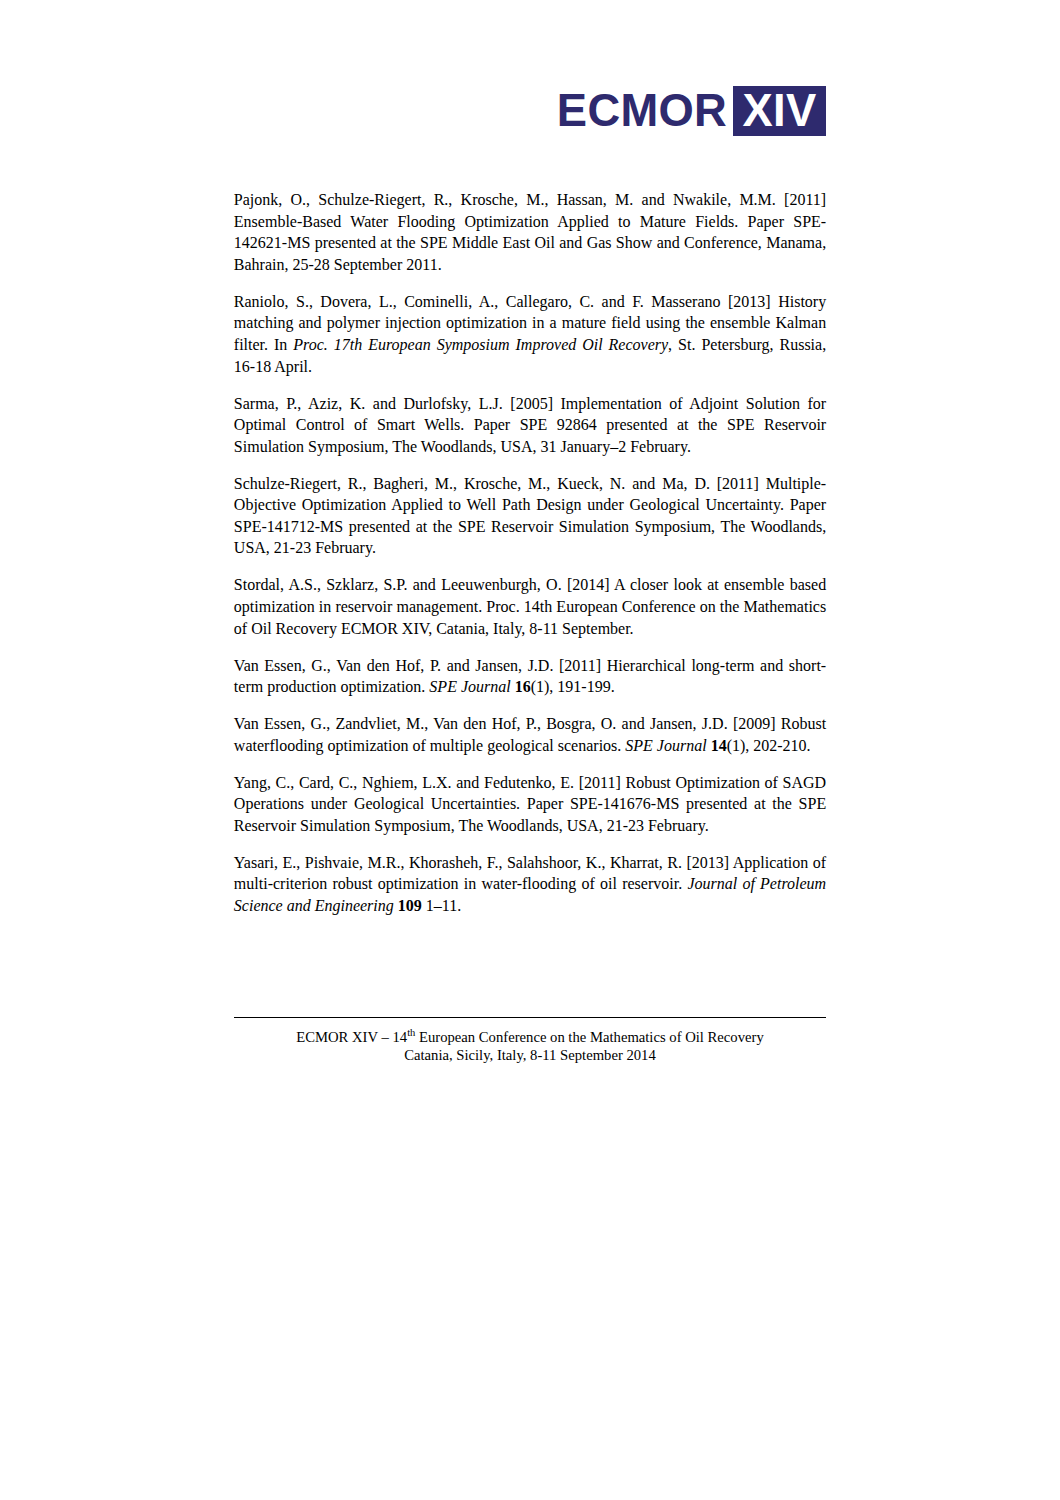ECMOR XIV
Pajonk, O., Schulze-Riegert, R., Krosche, M., Hassan, M. and Nwakile, M.M. [2011] Ensemble-Based Water Flooding Optimization Applied to Mature Fields. Paper SPE-142621-MS presented at the SPE Middle East Oil and Gas Show and Conference, Manama, Bahrain, 25-28 September 2011.
Raniolo, S., Dovera, L., Cominelli, A., Callegaro, C. and F. Masserano [2013] History matching and polymer injection optimization in a mature field using the ensemble Kalman filter. In Proc. 17th European Symposium Improved Oil Recovery, St. Petersburg, Russia, 16-18 April.
Sarma, P., Aziz, K. and Durlofsky, L.J. [2005] Implementation of Adjoint Solution for Optimal Control of Smart Wells. Paper SPE 92864 presented at the SPE Reservoir Simulation Symposium, The Woodlands, USA, 31 January–2 February.
Schulze-Riegert, R., Bagheri, M., Krosche, M., Kueck, N. and Ma, D. [2011] Multiple-Objective Optimization Applied to Well Path Design under Geological Uncertainty. Paper SPE-141712-MS presented at the SPE Reservoir Simulation Symposium, The Woodlands, USA, 21-23 February.
Stordal, A.S., Szklarz, S.P. and Leeuwenburgh, O. [2014] A closer look at ensemble based optimization in reservoir management. Proc. 14th European Conference on the Mathematics of Oil Recovery ECMOR XIV, Catania, Italy, 8-11 September.
Van Essen, G., Van den Hof, P. and Jansen, J.D. [2011] Hierarchical long-term and short-term production optimization. SPE Journal 16(1), 191-199.
Van Essen, G., Zandvliet, M., Van den Hof, P., Bosgra, O. and Jansen, J.D. [2009] Robust waterflooding optimization of multiple geological scenarios. SPE Journal 14(1), 202-210.
Yang, C., Card, C., Nghiem, L.X. and Fedutenko, E. [2011] Robust Optimization of SAGD Operations under Geological Uncertainties. Paper SPE-141676-MS presented at the SPE Reservoir Simulation Symposium, The Woodlands, USA, 21-23 February.
Yasari, E., Pishvaie, M.R., Khorasheh, F., Salahshoor, K., Kharrat, R. [2013] Application of multi-criterion robust optimization in water-flooding of oil reservoir. Journal of Petroleum Science and Engineering 109 1–11.
ECMOR XIV – 14th European Conference on the Mathematics of Oil Recovery
Catania, Sicily, Italy, 8-11 September 2014